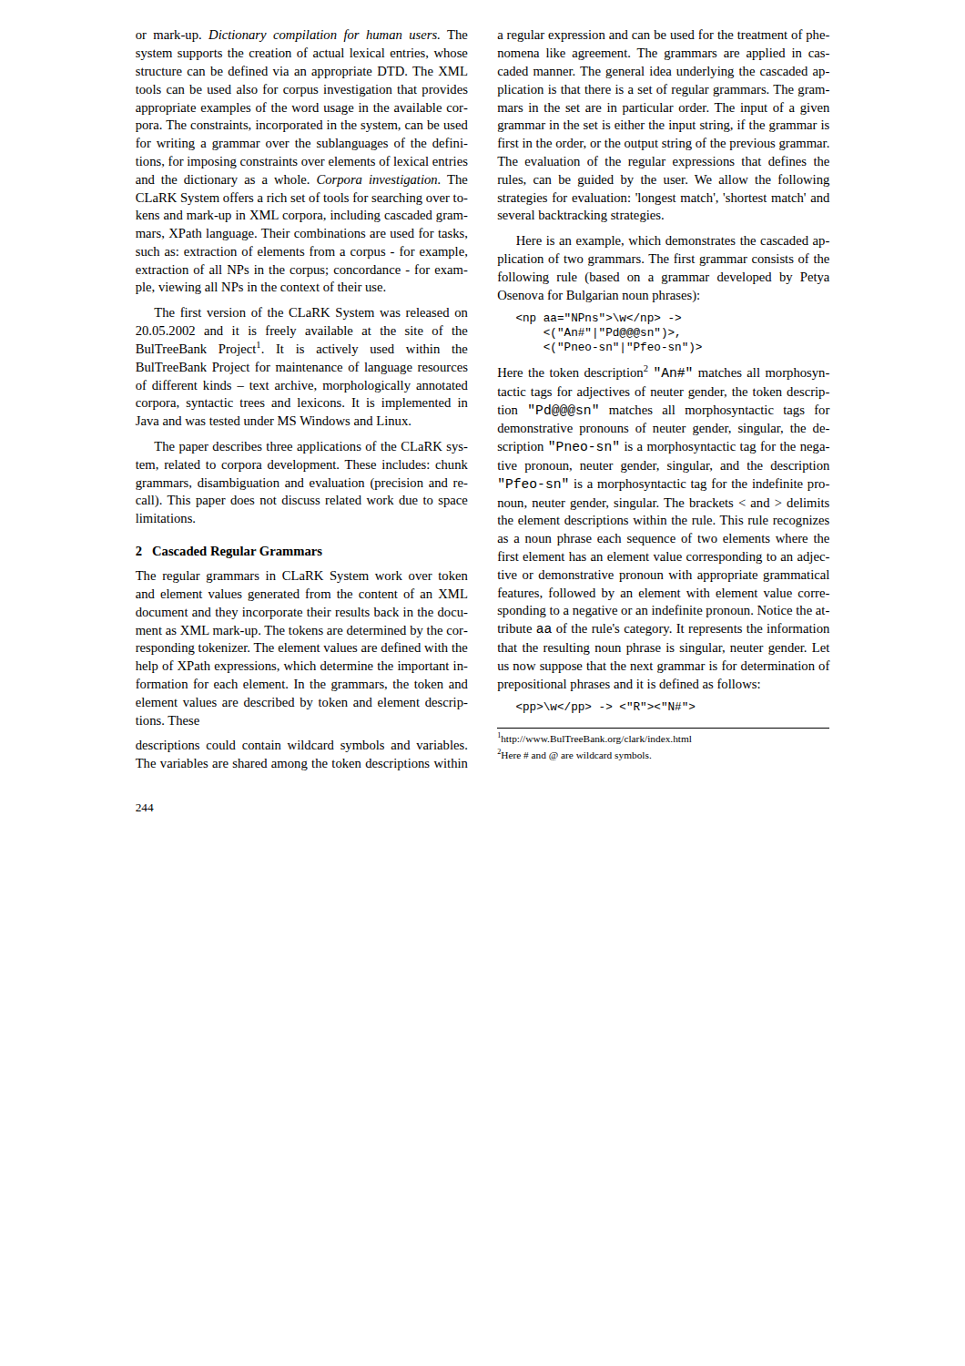or mark-up. Dictionary compilation for human users. The system supports the creation of actual lexical entries, whose structure can be defined via an appropriate DTD. The XML tools can be used also for corpus investigation that provides appropriate examples of the word usage in the available corpora. The constraints, incorporated in the system, can be used for writing a grammar over the sublanguages of the definitions, for imposing constraints over elements of lexical entries and the dictionary as a whole. Corpora investigation. The CLaRK System offers a rich set of tools for searching over tokens and mark-up in XML corpora, including cascaded grammars, XPath language. Their combinations are used for tasks, such as: extraction of elements from a corpus - for example, extraction of all NPs in the corpus; concordance - for example, viewing all NPs in the context of their use.
The first version of the CLaRK System was released on 20.05.2002 and it is freely available at the site of the BulTreeBank Project1. It is actively used within the BulTreeBank Project for maintenance of language resources of different kinds – text archive, morphologically annotated corpora, syntactic trees and lexicons. It is implemented in Java and was tested under MS Windows and Linux.
The paper describes three applications of the CLaRK system, related to corpora development. These includes: chunk grammars, disambiguation and evaluation (precision and recall). This paper does not discuss related work due to space limitations.
2 Cascaded Regular Grammars
The regular grammars in CLaRK System work over token and element values generated from the content of an XML document and they incorporate their results back in the document as XML mark-up. The tokens are determined by the corresponding tokenizer. The element values are defined with the help of XPath expressions, which determine the important information for each element. In the grammars, the token and element values are described by token and element descriptions. These
descriptions could contain wildcard symbols and variables. The variables are shared among the token descriptions within a regular expression and can be used for the treatment of phenomena like agreement. The grammars are applied in cascaded manner. The general idea underlying the cascaded application is that there is a set of regular grammars. The grammars in the set are in particular order. The input of a given grammar in the set is either the input string, if the grammar is first in the order, or the output string of the previous grammar. The evaluation of the regular expressions that defines the rules, can be guided by the user. We allow the following strategies for evaluation: 'longest match', 'shortest match' and several backtracking strategies.
Here is an example, which demonstrates the cascaded application of two grammars. The first grammar consists of the following rule (based on a grammar developed by Petya Osenova for Bulgarian noun phrases):
<np aa="NPns">\w</np> -> <("An#"|"Pd@@@sn")>, <("Pneo-sn"|"Pfeo-sn")>
Here the token description2 "An#" matches all morphosyntactic tags for adjectives of neuter gender, the token description "Pd@@@sn" matches all morphosyntactic tags for demonstrative pronouns of neuter gender, singular, the description "Pneo-sn" is a morphosyntactic tag for the negative pronoun, neuter gender, singular, and the description "Pfeo-sn" is a morphosyntactic tag for the indefinite pronoun, neuter gender, singular. The brackets < and > delimits the element descriptions within the rule. This rule recognizes as a noun phrase each sequence of two elements where the first element has an element value corresponding to an adjective or demonstrative pronoun with appropriate grammatical features, followed by an element with element value corresponding to a negative or an indefinite pronoun. Notice the attribute aa of the rule's category. It represents the information that the resulting noun phrase is singular, neuter gender. Let us now suppose that the next grammar is for determination of prepositional phrases and it is defined as follows:
<pp>\w</pp> -> <"R"><"N#">
1http://www.BulTreeBank.org/clark/index.html
2Here # and @ are wildcard symbols.
244